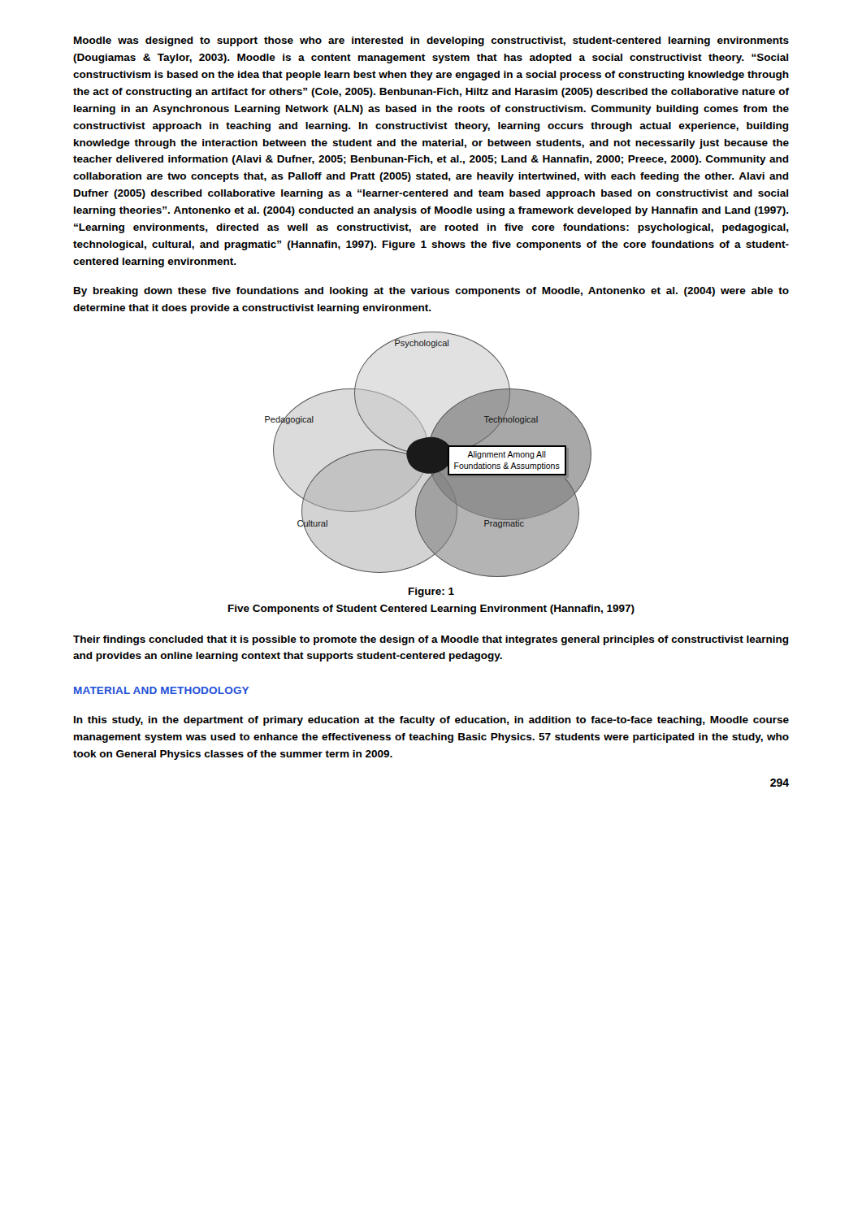Moodle was designed to support those who are interested in developing constructivist, student-centered learning environments (Dougiamas & Taylor, 2003). Moodle is a content management system that has adopted a social constructivist theory. “Social constructivism is based on the idea that people learn best when they are engaged in a social process of constructing knowledge through the act of constructing an artifact for others” (Cole, 2005). Benbunan-Fich, Hiltz and Harasim (2005) described the collaborative nature of learning in an Asynchronous Learning Network (ALN) as based in the roots of constructivism. Community building comes from the constructivist approach in teaching and learning. In constructivist theory, learning occurs through actual experience, building knowledge through the interaction between the student and the material, or between students, and not necessarily just because the teacher delivered information (Alavi & Dufner, 2005; Benbunan-Fich, et al., 2005; Land & Hannafin, 2000; Preece, 2000). Community and collaboration are two concepts that, as Palloff and Pratt (2005) stated, are heavily intertwined, with each feeding the other. Alavi and Dufner (2005) described collaborative learning as a “learner-centered and team based approach based on constructivist and social learning theories”. Antonenko et al. (2004) conducted an analysis of Moodle using a framework developed by Hannafin and Land (1997). “Learning environments, directed as well as constructivist, are rooted in five core foundations: psychological, pedagogical, technological, cultural, and pragmatic” (Hannafin, 1997). Figure 1 shows the five components of the core foundations of a student-centered learning environment.
By breaking down these five foundations and looking at the various components of Moodle, Antonenko et al. (2004) were able to determine that it does provide a constructivist learning environment.
Psychological Pedagogical Technological Cultural Pragmatic
Alignment Among All
Foundations & Assumptions
Figure: 1 Five Components of Student Centered Learning Environment (Hannafin, 1997)
Their findings concluded that it is possible to promote the design of a Moodle that integrates general principles of constructivist learning and provides an online learning context that supports student-centered pedagogy.
MATERIAL AND METHODOLOGY
In this study, in the department of primary education at the faculty of education, in addition to face-to-face teaching, Moodle course management system was used to enhance the effectiveness of teaching Basic Physics. 57 students were participated in the study, who took on General Physics classes of the summer term in 2009.
294